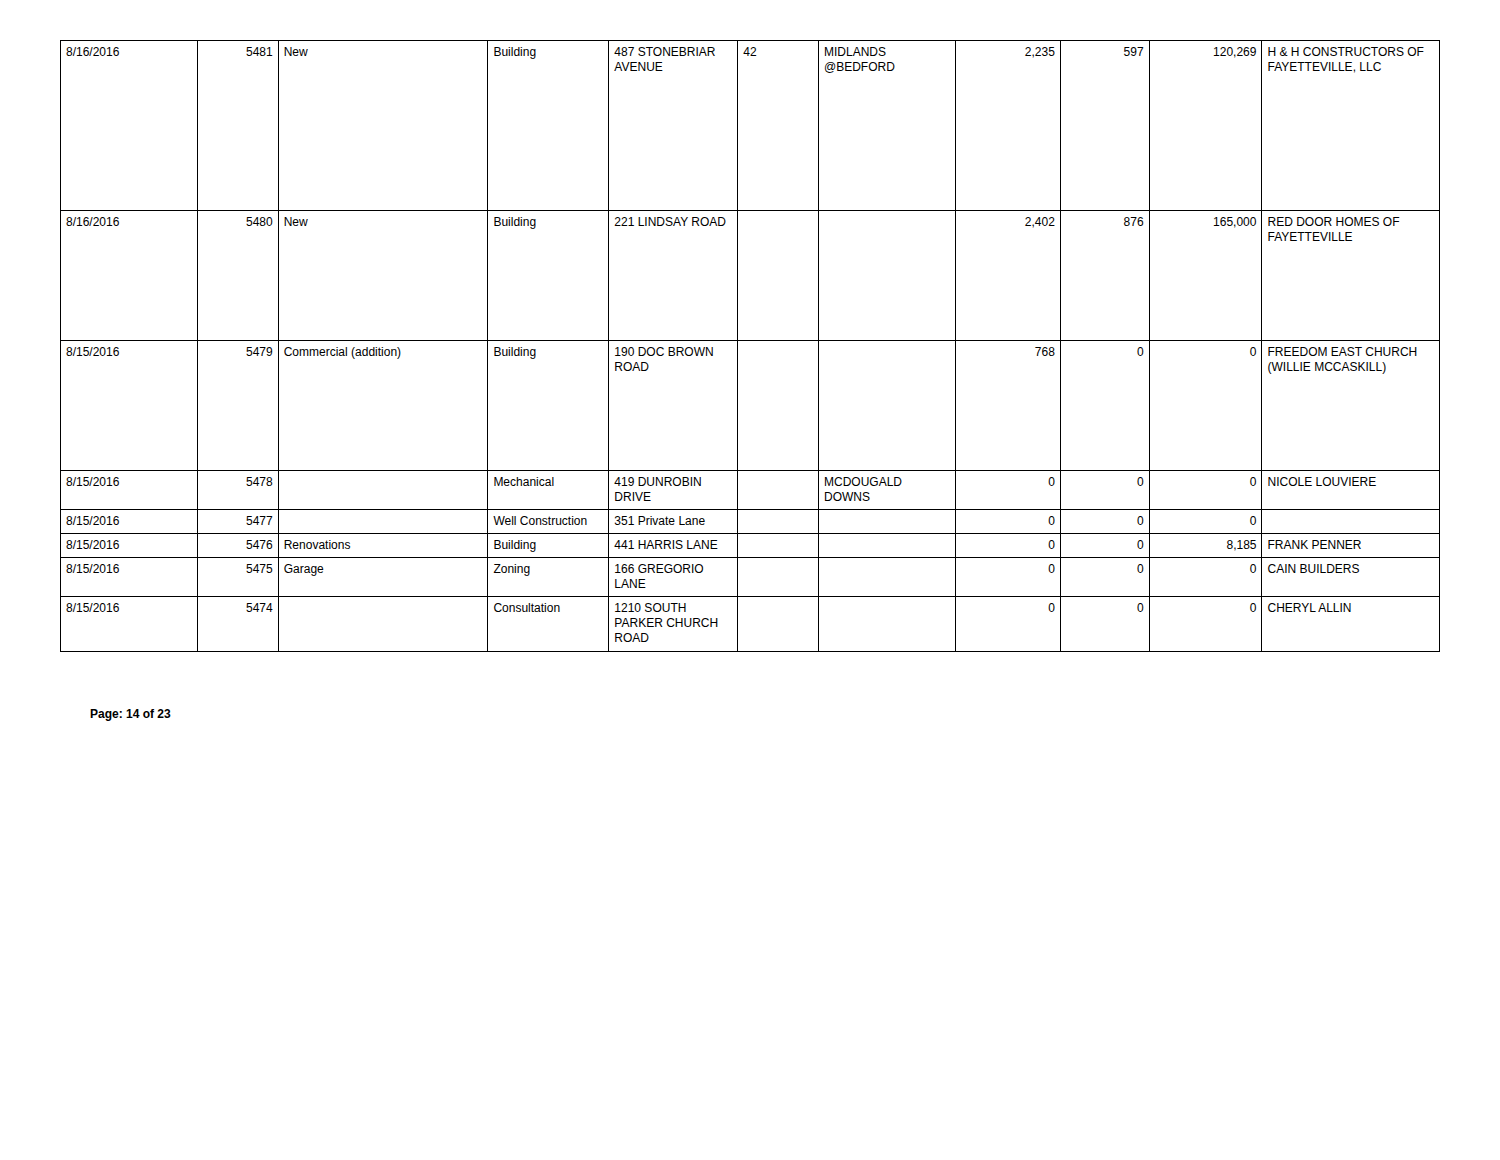| 8/16/2016 | 5481 | New | Building | 487 STONEBRIAR AVENUE | 42 | MIDLANDS @BEDFORD | 2,235 | 597 | 120,269 | H & H CONSTRUCTORS OF FAYETTEVILLE, LLC |
| 8/16/2016 | 5480 | New | Building | 221 LINDSAY ROAD | | | 2,402 | 876 | 165,000 | RED DOOR HOMES OF FAYETTEVILLE |
| 8/15/2016 | 5479 | Commercial (addition) | Building | 190 DOC BROWN ROAD | | | 768 | 0 | 0 | FREEDOM EAST CHURCH (WILLIE MCCASKILL) |
| 8/15/2016 | 5478 | | Mechanical | 419 DUNROBIN DRIVE | | MCDOUGALD DOWNS | 0 | 0 | 0 | NICOLE LOUVIERE |
| 8/15/2016 | 5477 | | Well Construction | 351 Private Lane | | | 0 | 0 | 0 | |
| 8/15/2016 | 5476 | Renovations | Building | 441 HARRIS LANE | | | 0 | 0 | 8,185 | FRANK PENNER |
| 8/15/2016 | 5475 | Garage | Zoning | 166 GREGORIO LANE | | | 0 | 0 | 0 | CAIN BUILDERS |
| 8/15/2016 | 5474 | | Consultation | 1210 SOUTH PARKER CHURCH ROAD | | | 0 | 0 | 0 | CHERYL ALLIN |
Page: 14 of 23